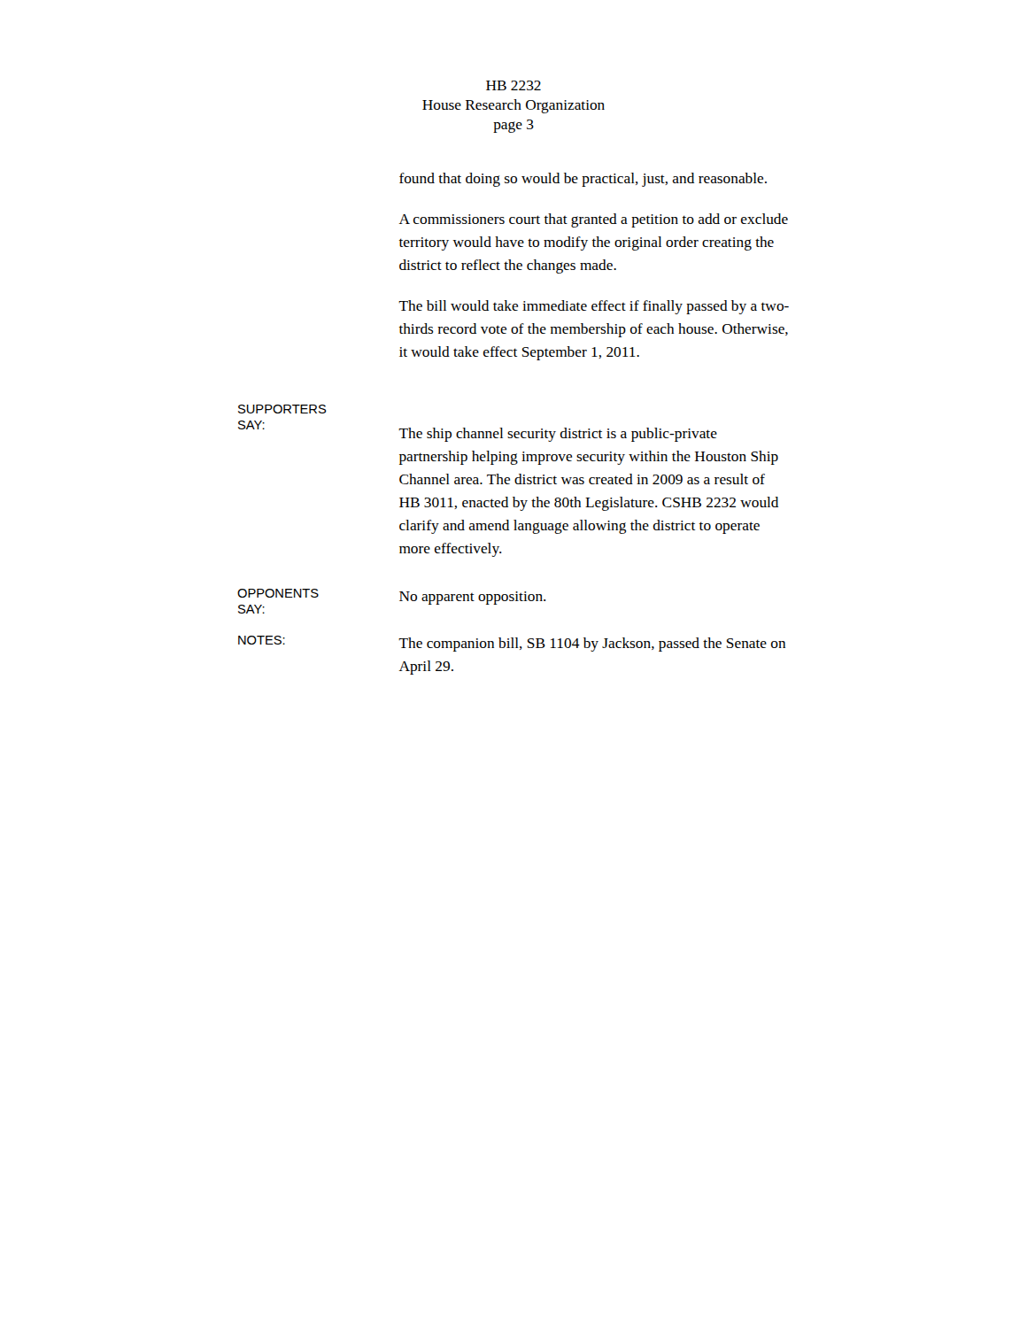HB 2232
House Research Organization
page 3
found that doing so would be practical, just, and reasonable.
A commissioners court that granted a petition to add or exclude territory would have to modify the original order creating the district to reflect the changes made.
The bill would take immediate effect if finally passed by a two-thirds record vote of the membership of each house. Otherwise, it would take effect September 1, 2011.
Supporters
say:
The ship channel security district is a public-private partnership helping improve security within the Houston Ship Channel area. The district was created in 2009 as a result of HB 3011, enacted by the 80th Legislature. CSHB 2232 would clarify and amend language allowing the district to operate more effectively.
Opponents
say:
No apparent opposition.
Notes:
The companion bill, SB 1104 by Jackson, passed the Senate on April 29.